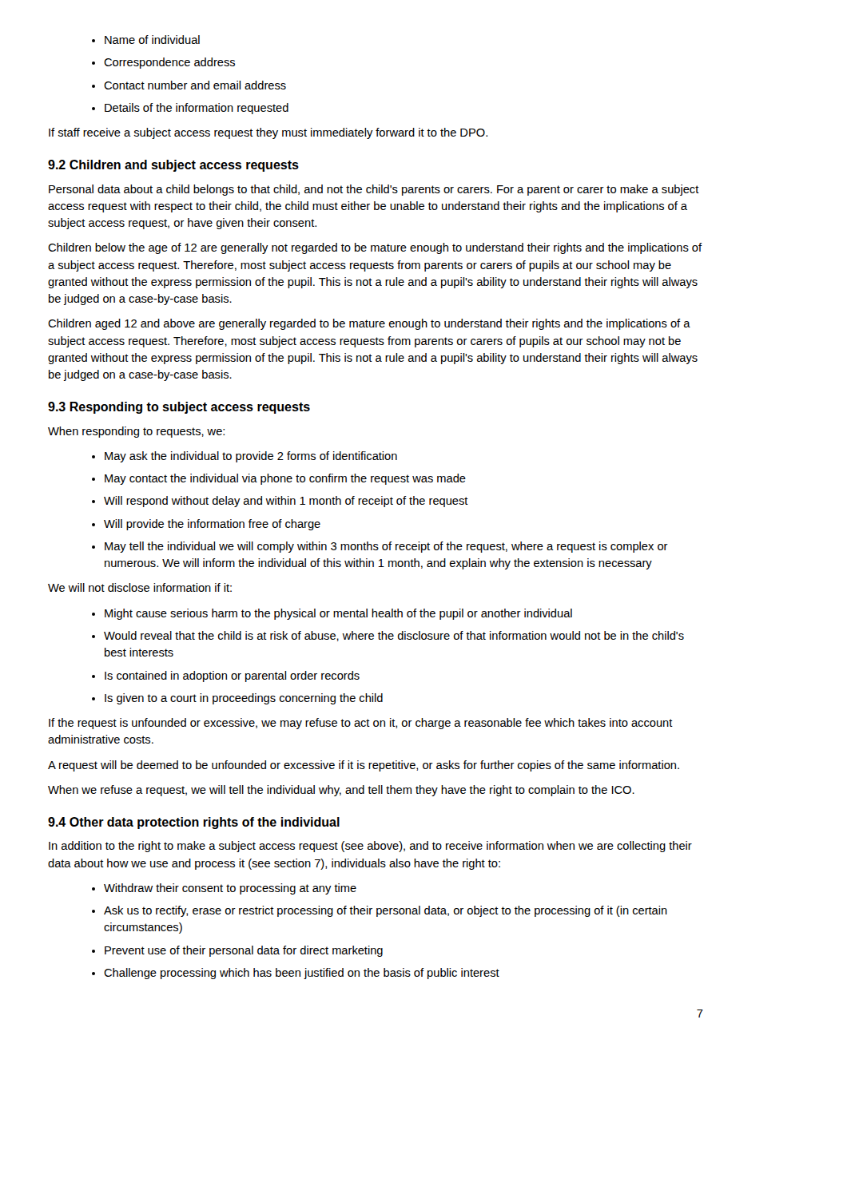Name of individual
Correspondence address
Contact number and email address
Details of the information requested
If staff receive a subject access request they must immediately forward it to the DPO.
9.2 Children and subject access requests
Personal data about a child belongs to that child, and not the child's parents or carers. For a parent or carer to make a subject access request with respect to their child, the child must either be unable to understand their rights and the implications of a subject access request, or have given their consent.
Children below the age of 12 are generally not regarded to be mature enough to understand their rights and the implications of a subject access request. Therefore, most subject access requests from parents or carers of pupils at our school may be granted without the express permission of the pupil. This is not a rule and a pupil's ability to understand their rights will always be judged on a case-by-case basis.
Children aged 12 and above are generally regarded to be mature enough to understand their rights and the implications of a subject access request. Therefore, most subject access requests from parents or carers of pupils at our school may not be granted without the express permission of the pupil. This is not a rule and a pupil's ability to understand their rights will always be judged on a case-by-case basis.
9.3 Responding to subject access requests
When responding to requests, we:
May ask the individual to provide 2 forms of identification
May contact the individual via phone to confirm the request was made
Will respond without delay and within 1 month of receipt of the request
Will provide the information free of charge
May tell the individual we will comply within 3 months of receipt of the request, where a request is complex or numerous. We will inform the individual of this within 1 month, and explain why the extension is necessary
We will not disclose information if it:
Might cause serious harm to the physical or mental health of the pupil or another individual
Would reveal that the child is at risk of abuse, where the disclosure of that information would not be in the child's best interests
Is contained in adoption or parental order records
Is given to a court in proceedings concerning the child
If the request is unfounded or excessive, we may refuse to act on it, or charge a reasonable fee which takes into account administrative costs.
A request will be deemed to be unfounded or excessive if it is repetitive, or asks for further copies of the same information.
When we refuse a request, we will tell the individual why, and tell them they have the right to complain to the ICO.
9.4 Other data protection rights of the individual
In addition to the right to make a subject access request (see above), and to receive information when we are collecting their data about how we use and process it (see section 7), individuals also have the right to:
Withdraw their consent to processing at any time
Ask us to rectify, erase or restrict processing of their personal data, or object to the processing of it (in certain circumstances)
Prevent use of their personal data for direct marketing
Challenge processing which has been justified on the basis of public interest
7